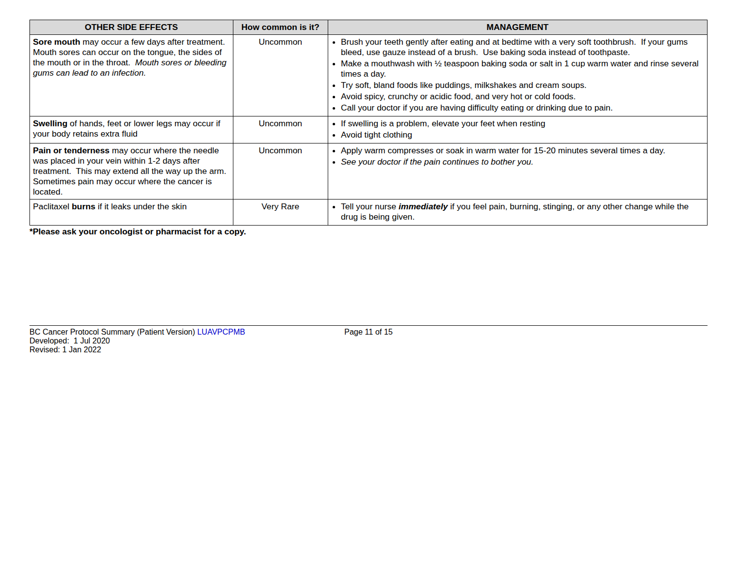| OTHER SIDE EFFECTS | How common is it? | MANAGEMENT |
| --- | --- | --- |
| Sore mouth may occur a few days after treatment. Mouth sores can occur on the tongue, the sides of the mouth or in the throat. Mouth sores or bleeding gums can lead to an infection. | Uncommon | Brush your teeth gently after eating and at bedtime with a very soft toothbrush. If your gums bleed, use gauze instead of a brush. Use baking soda instead of toothpaste. Make a mouthwash with ½ teaspoon baking soda or salt in 1 cup warm water and rinse several times a day. Try soft, bland foods like puddings, milkshakes and cream soups. Avoid spicy, crunchy or acidic food, and very hot or cold foods. Call your doctor if you are having difficulty eating or drinking due to pain. |
| Swelling of hands, feet or lower legs may occur if your body retains extra fluid | Uncommon | If swelling is a problem, elevate your feet when resting Avoid tight clothing |
| Pain or tenderness may occur where the needle was placed in your vein within 1-2 days after treatment. This may extend all the way up the arm. Sometimes pain may occur where the cancer is located. | Uncommon | Apply warm compresses or soak in warm water for 15-20 minutes several times a day. See your doctor if the pain continues to bother you. |
| Paclitaxel burns if it leaks under the skin | Very Rare | Tell your nurse immediately if you feel pain, burning, stinging, or any other change while the drug is being given. |
*Please ask your oncologist or pharmacist for a copy.
BC Cancer Protocol Summary (Patient Version) LUAVPCPMB
Developed: 1 Jul 2020
Revised: 1 Jan 2022
Page 11 of 15